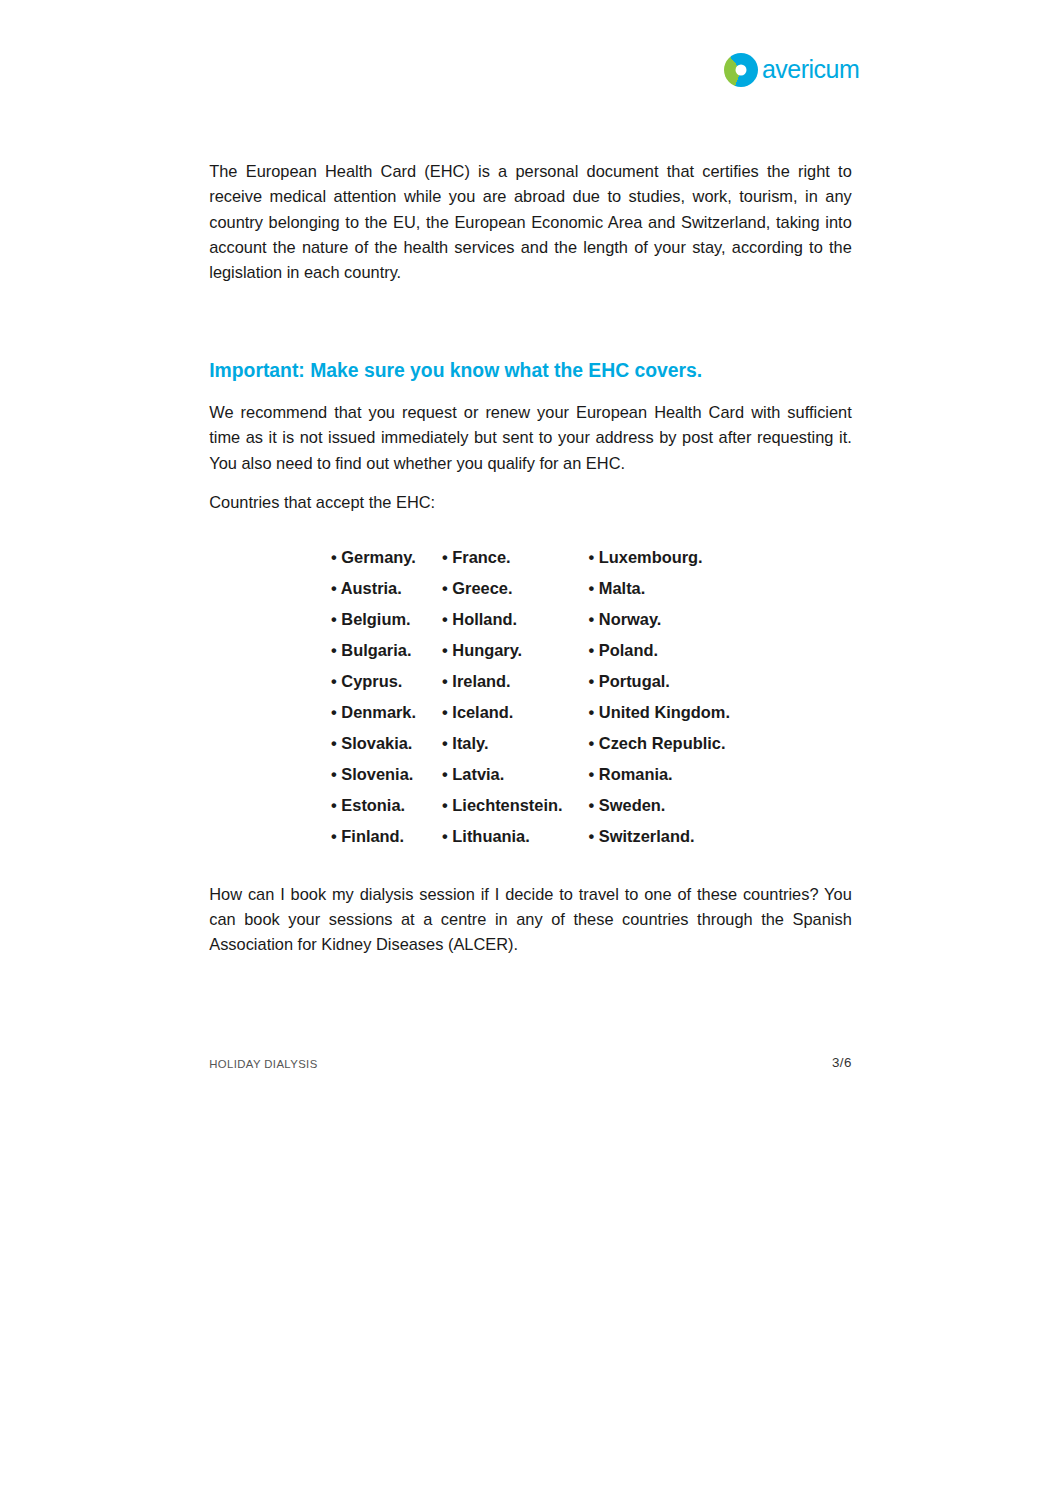avericum
The European Health Card (EHC) is a personal document that certifies the right to receive medical attention while you are abroad due to studies, work, tourism, in any country belonging to the EU, the European Economic Area and Switzerland, taking into account the nature of the health services and the length of your stay, according to the legislation in each country.
Important: Make sure you know what the EHC covers.
We recommend that you request or renew your European Health Card with sufficient time as it is not issued immediately but sent to your address by post after requesting it. You also need to find out whether you qualify for an EHC.
Countries that accept the EHC:
| • Germany. | • France. | • Luxembourg. |
| • Austria. | • Greece. | • Malta. |
| • Belgium. | • Holland. | • Norway. |
| • Bulgaria. | • Hungary. | • Poland. |
| • Cyprus. | • Ireland. | • Portugal. |
| • Denmark. | • Iceland. | • United Kingdom. |
| • Slovakia. | • Italy. | • Czech Republic. |
| • Slovenia. | • Latvia. | • Romania. |
| • Estonia. | • Liechtenstein. | • Sweden. |
| • Finland. | • Lithuania. | • Switzerland. |
How can I book my dialysis session if I decide to travel to one of these countries? You can book your sessions at a centre in any of these countries through the Spanish Association for Kidney Diseases (ALCER).
HOLIDAY DIALYSIS
3/6